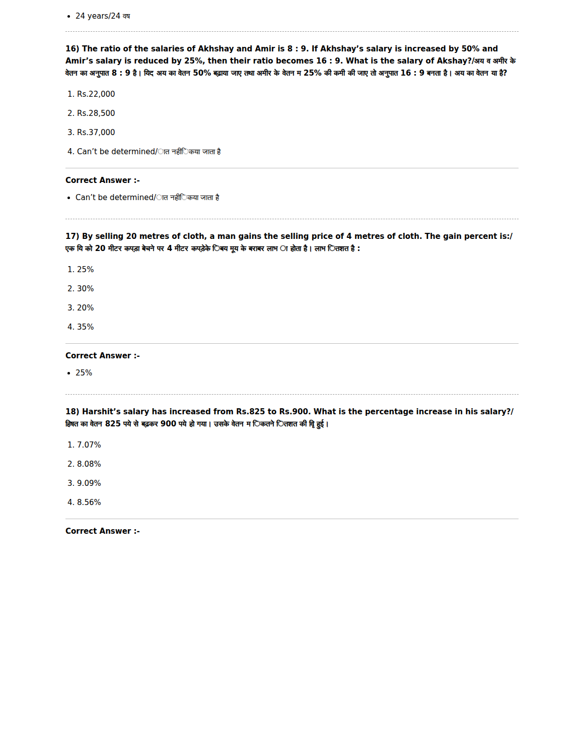24 years/24 वष
16) The ratio of the salaries of Akhshay and Amir is 8 : 9. If Akhshay’s salary is increased by 50% and Amir’s salary is reduced by 25%, then their ratio becomes 16 : 9. What is the salary of Akshay?/अय व अमीर के वेतन का अनुपात 8 : 9 है। यिद अय का वेतन 50% बढ़ाया जाए तथा अमीर के वेतन म 25% की कमी की जाए तो अनुपात 16 : 9 बनता है। अय का वेतन या है?
1. Rs.22,000
2. Rs.28,500
3. Rs.37,000
4. Can’t be determined/ात नहींिकया जाता है
Correct Answer :-
Can’t be determined/ात नहींिकया जाता है
17) By selling 20 metres of cloth, a man gains the selling price of 4 metres of cloth. The gain percent is:/ एक यि को 20 मीटर कपड़ा बेचने पर 4 मीटर कपड़ेके िबय मूय के बराबर लाभ ा होता है। लाभ ितशत है :
1. 25%
2. 30%
3. 20%
4. 35%
Correct Answer :-
25%
18) Harshit’s salary has increased from Rs.825 to Rs.900. What is the percentage increase in his salary?/हिषत का वेतन 825 पये से बढ़कर 900 पये हो गया। उसके वेतन म िकतने ितशत की वृि हुई।
1. 7.07%
2. 8.08%
3. 9.09%
4. 8.56%
Correct Answer :-